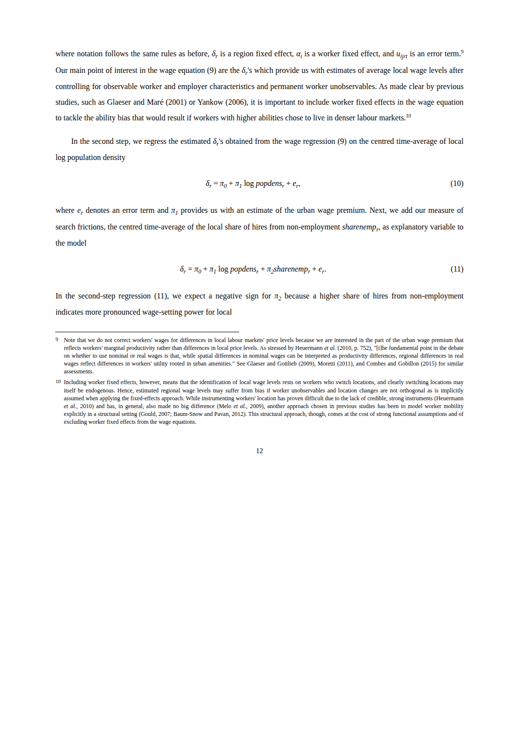where notation follows the same rules as before, δr is a region fixed effect, αi is a worker fixed effect, and uijrt is an error term.9 Our main point of interest in the wage equation (9) are the δr's which provide us with estimates of average local wage levels after controlling for observable worker and employer characteristics and permanent worker unobservables. As made clear by previous studies, such as Glaeser and Maré (2001) or Yankow (2006), it is important to include worker fixed effects in the wage equation to tackle the ability bias that would result if workers with higher abilities chose to live in denser labour markets.10
In the second step, we regress the estimated δr's obtained from the wage regression (9) on the centred time-average of local log population density
δr = π0 + π1 log popdensr + er, (10)
where er denotes an error term and π1 provides us with an estimate of the urban wage premium. Next, we add our measure of search frictions, the centred time-average of the local share of hires from non-employment sharenempr, as explanatory variable to the model
δr = π0 + π1 log popdensr + π2 sharenempr + er. (11)
In the second-step regression (11), we expect a negative sign for π2 because a higher share of hires from non-employment indicates more pronounced wage-setting power for local
9
Note that we do not correct workers' wages for differences in local labour markets' price levels because we are interested in the part of the urban wage premium that reflects workers' marginal productivity rather than differences in local price levels. As stressed by Heuermann et al. (2010, p. 752), "[t]he fundamental point in the debate on whether to use nominal or real wages is that, while spatial differences in nominal wages can be interpreted as productivity differences, regional differences in real wages reflect differences in workers' utility rooted in urban amenities." See Glaeser and Gottlieb (2009), Moretti (2011), and Combes and Gobillon (2015) for similar assessments.
10
Including worker fixed effects, however, means that the identification of local wage levels rests on workers who switch locations, and clearly switching locations may itself be endogenous. Hence, estimated regional wage levels may suffer from bias if worker unobservables and location changes are not orthogonal as is implicitly assumed when applying the fixed-effects approach. While instrumenting workers' location has proven difficult due to the lack of credible, strong instruments (Heuermann et al., 2010) and has, in general, also made no big difference (Melo et al., 2009), another approach chosen in previous studies has been to model worker mobility explicitly in a structural setting (Gould, 2007; Baum-Snow and Pavan, 2012). This structural approach, though, comes at the cost of strong functional assumptions and of excluding worker fixed effects from the wage equations.
12